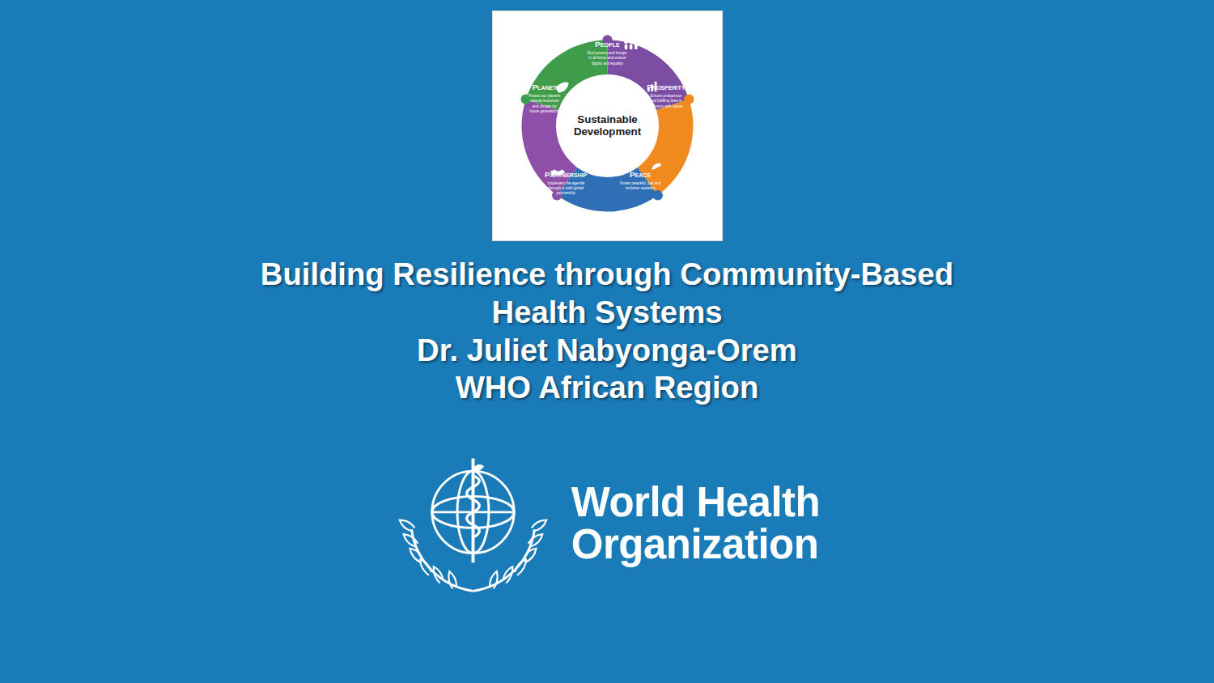Sustainable Development: People, Prosperity, Peace, Partnership, Planet A circular diagram of five coloured segments labelled People, Prosperity, Peace, Partnership and Planet surrounding the words Sustainable Development. Sustainable Development PEOPLE End poverty and hunger in all forms and ensure dignity and equality PROSPERITY Ensure prosperous and fulfilling lives in harmony with nature PEACE Foster peaceful, just and inclusive societies PARTNERSHIP Implement the agenda through a solid global partnership PLANET Protect our planet's natural resources and climate for future generations
Building Resilience through Community-Based Health Systems Dr. Juliet Nabyonga-Orem WHO African Region
World Health Organization